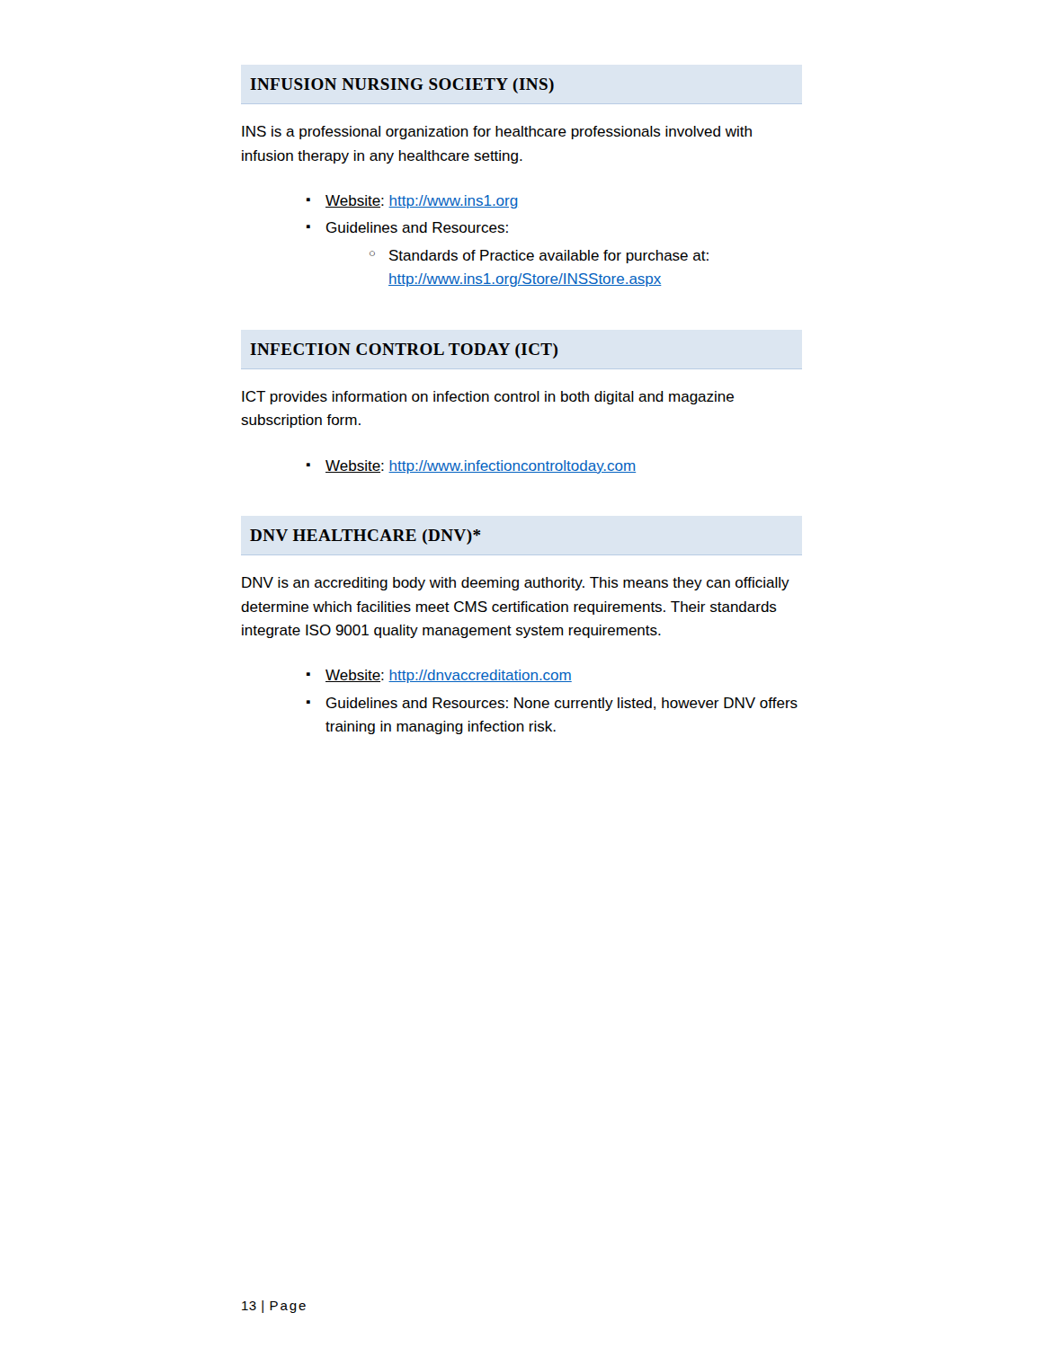INFUSION NURSING SOCIETY (INS)
INS is a professional organization for healthcare professionals involved with infusion therapy in any healthcare setting.
Website: http://www.ins1.org
Guidelines and Resources:
Standards of Practice available for purchase at:
http://www.ins1.org/Store/INSStore.aspx
INFECTION CONTROL TODAY (ICT)
ICT provides information on infection control in both digital and magazine subscription form.
Website: http://www.infectioncontroltoday.com
DNV HEALTHCARE (DNV)*
DNV is an accrediting body with deeming authority. This means they can officially determine which facilities meet CMS certification requirements. Their standards integrate ISO 9001 quality management system requirements.
Website: http://dnvaccreditation.com
Guidelines and Resources: None currently listed, however DNV offers training in managing infection risk.
13 | Page